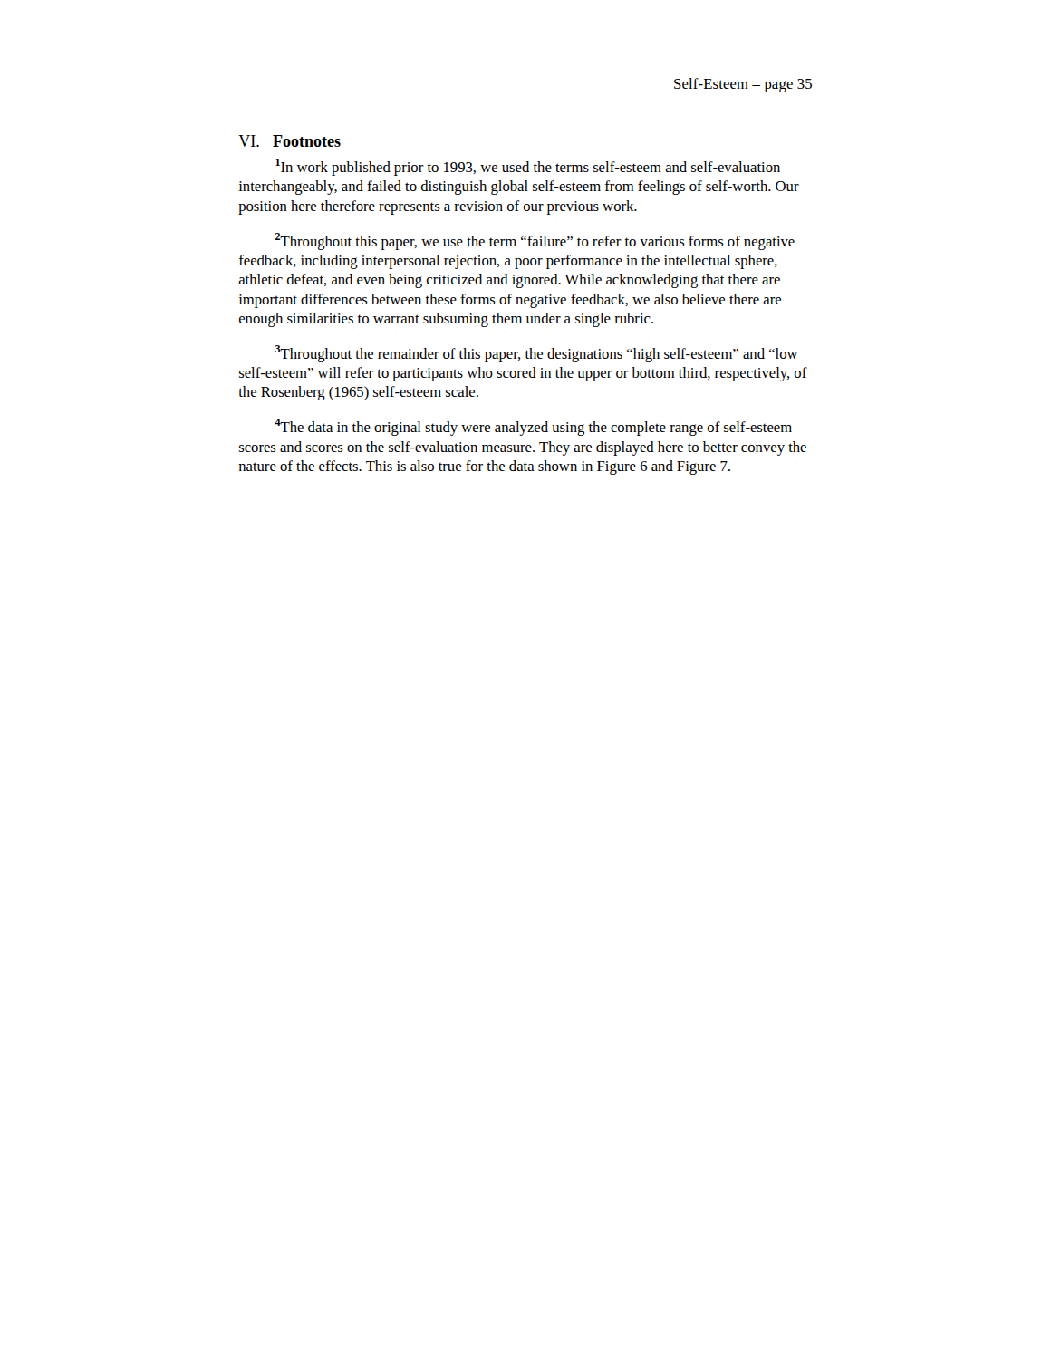Self-Esteem – page 35
VI. Footnotes
1In work published prior to 1993, we used the terms self-esteem and self-evaluation interchangeably, and failed to distinguish global self-esteem from feelings of self-worth. Our position here therefore represents a revision of our previous work.
2Throughout this paper, we use the term “failure” to refer to various forms of negative feedback, including interpersonal rejection, a poor performance in the intellectual sphere, athletic defeat, and even being criticized and ignored. While acknowledging that there are important differences between these forms of negative feedback, we also believe there are enough similarities to warrant subsuming them under a single rubric.
3Throughout the remainder of this paper, the designations “high self-esteem” and “low self-esteem” will refer to participants who scored in the upper or bottom third, respectively, of the Rosenberg (1965) self-esteem scale.
4The data in the original study were analyzed using the complete range of self-esteem scores and scores on the self-evaluation measure. They are displayed here to better convey the nature of the effects. This is also true for the data shown in Figure 6 and Figure 7.